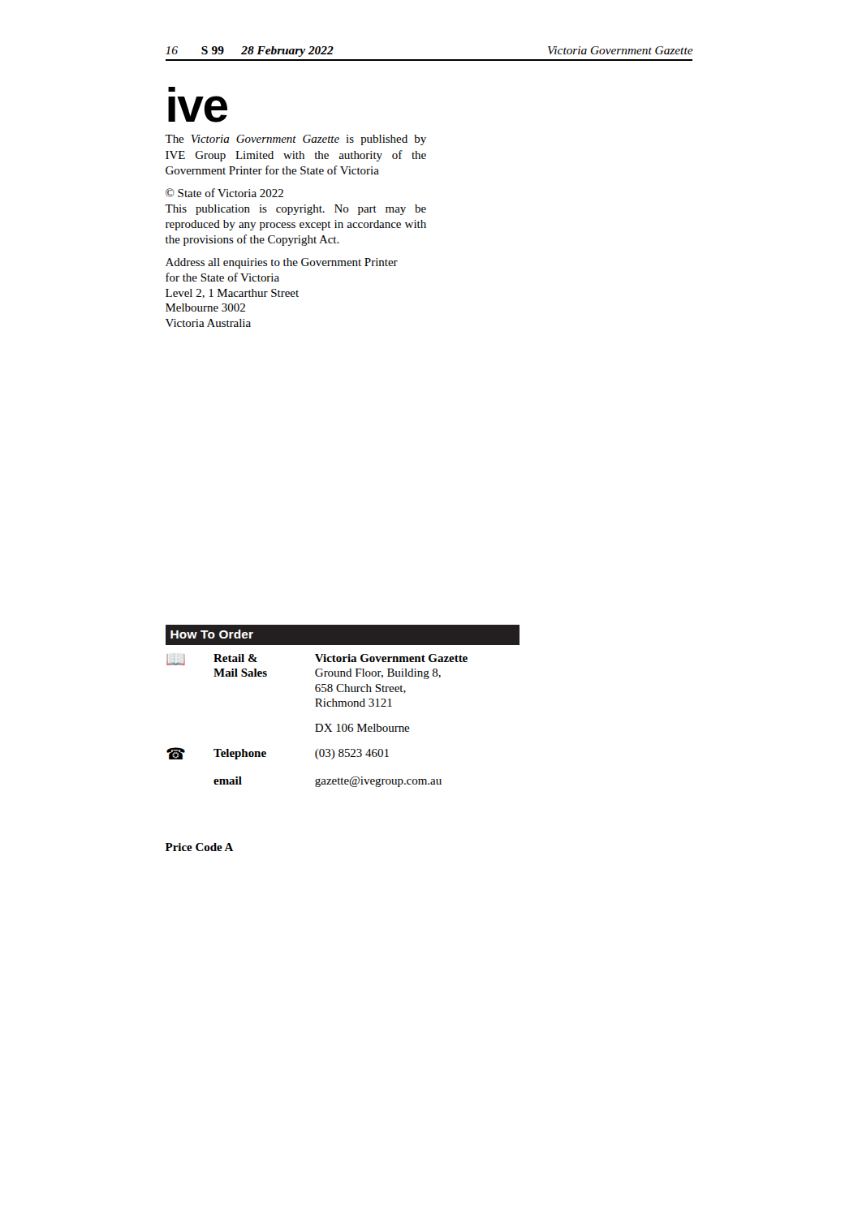16 S 99 28 February 2022 Victoria Government Gazette
ive
The Victoria Government Gazette is published by IVE Group Limited with the authority of the Government Printer for the State of Victoria
© State of Victoria 2022
This publication is copyright. No part may be reproduced by any process except in accordance with the provisions of the Copyright Act.
Address all enquiries to the Government Printer
for the State of Victoria
Level 2, 1 Macarthur Street
Melbourne 3002
Victoria Australia
How To Order
| 📖 | Retail & Mail Sales | Victoria Government Gazette Ground Floor, Building 8, 658 Church Street, Richmond 3121 |
| | | DX 106 Melbourne |
| ☎ | Telephone | (03) 8523 4601 |
| | email | gazette@ivegroup.com.au |
Price Code A